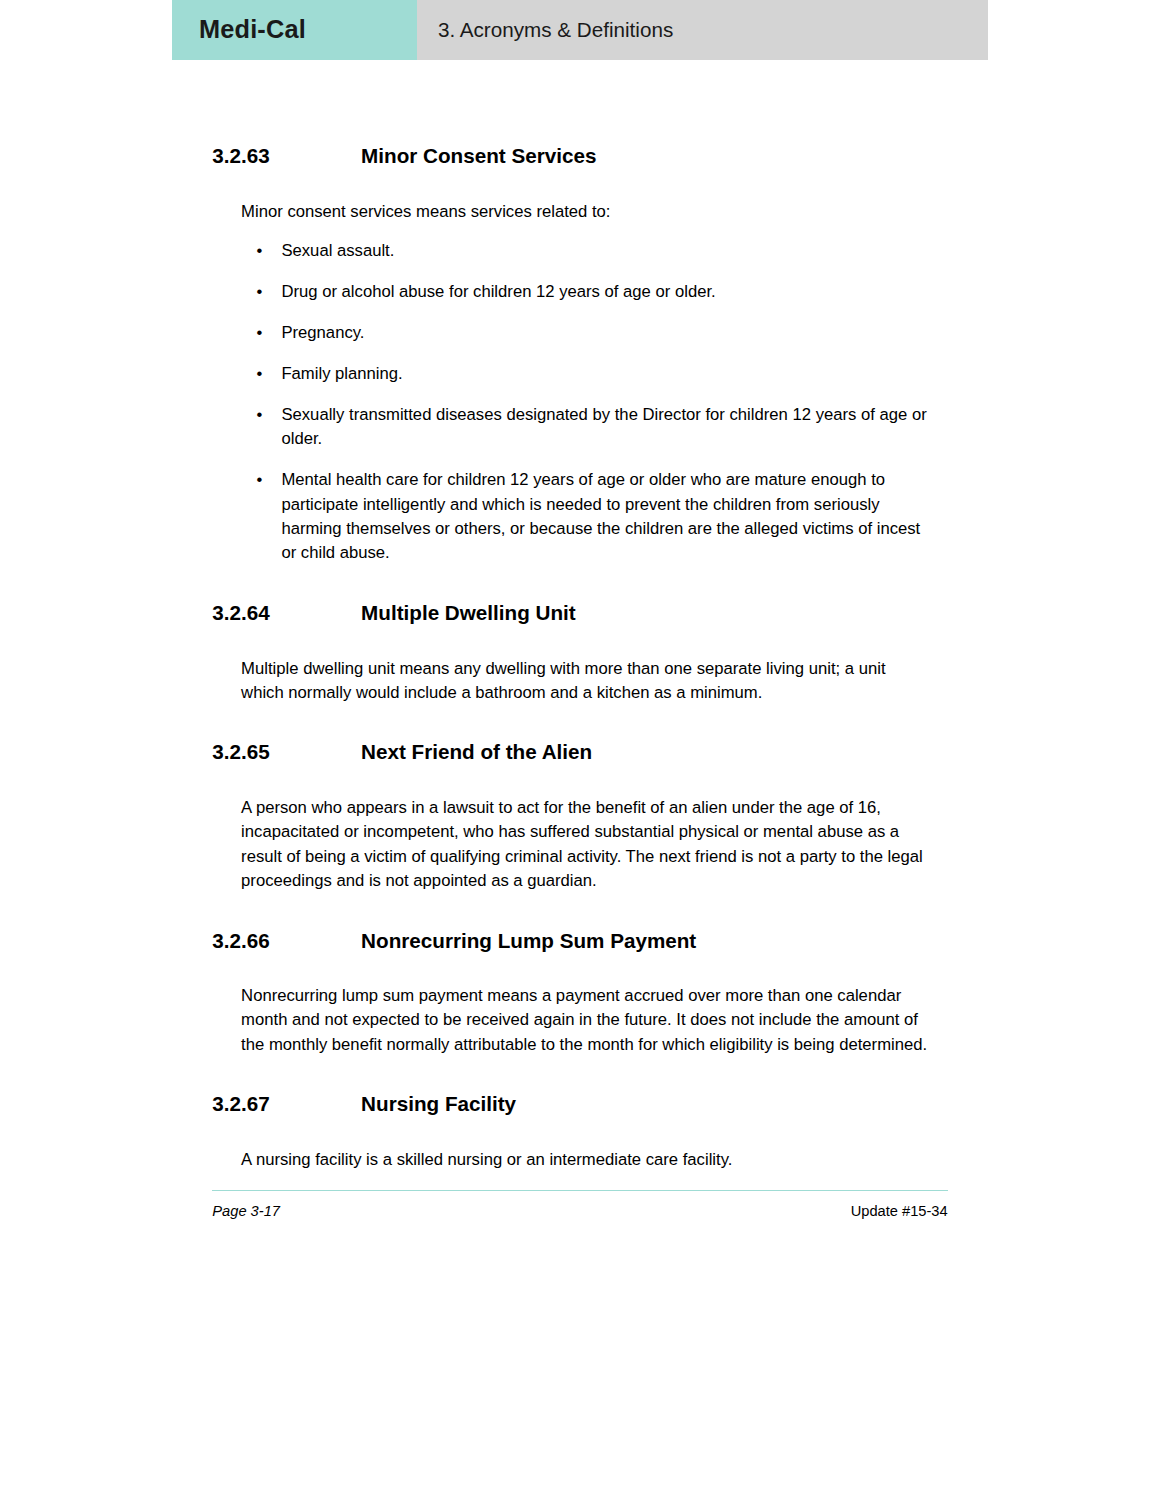Medi-Cal
3. Acronyms & Definitions
3.2.63 Minor Consent Services
Minor consent services means services related to:
Sexual assault.
Drug or alcohol abuse for children 12 years of age or older.
Pregnancy.
Family planning.
Sexually transmitted diseases designated by the Director for children 12 years of age or older.
Mental health care for children 12 years of age or older who are mature enough to participate intelligently and which is needed to prevent the children from seriously harming themselves or others, or because the children are the alleged victims of incest or child abuse.
3.2.64 Multiple Dwelling Unit
Multiple dwelling unit means any dwelling with more than one separate living unit; a unit which normally would include a bathroom and a kitchen as a minimum.
3.2.65 Next Friend of the Alien
A person who appears in a lawsuit to act for the benefit of an alien under the age of 16, incapacitated or incompetent, who has suffered substantial physical or mental abuse as a result of being a victim of qualifying criminal activity. The next friend is not a party to the legal proceedings and is not appointed as a guardian.
3.2.66 Nonrecurring Lump Sum Payment
Nonrecurring lump sum payment means a payment accrued over more than one calendar month and not expected to be received again in the future. It does not include the amount of the monthly benefit normally attributable to the month for which eligibility is being determined.
3.2.67 Nursing Facility
A nursing facility is a skilled nursing or an intermediate care facility.
Page 3-17
Update #15-34